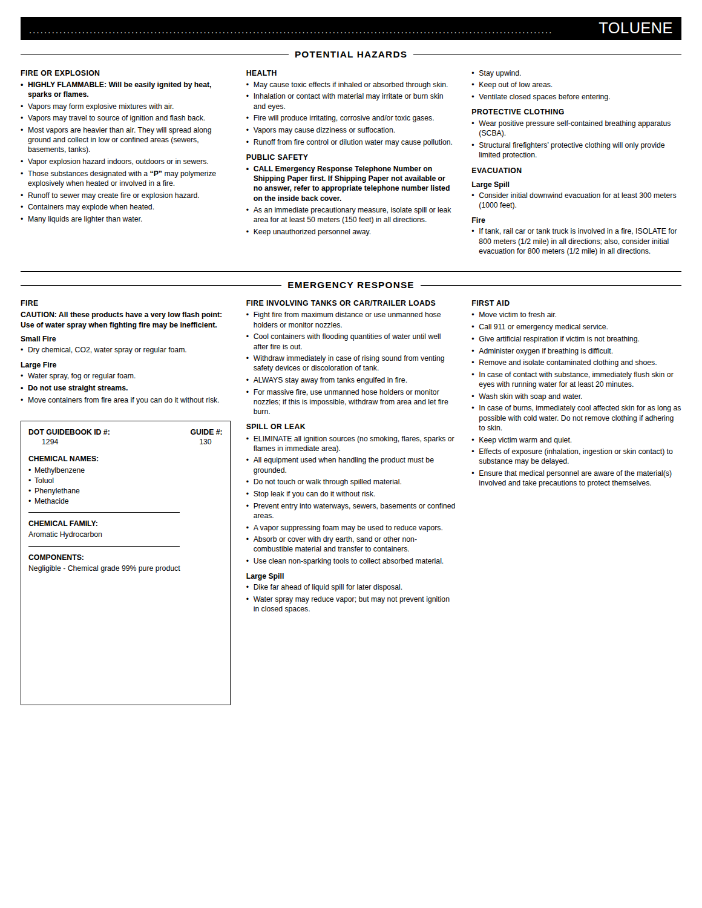..........................................................................................................................................
TOLUENE
POTENTIAL HAZARDS
Fire or Explosion
HIGHLY FLAMMABLE: Will be easily ignited by heat, sparks or flames.
Vapors may form explosive mixtures with air.
Vapors may travel to source of ignition and flash back.
Most vapors are heavier than air. They will spread along ground and collect in low or confined areas (sewers, basements, tanks).
Vapor explosion hazard indoors, outdoors or in sewers.
Those substances designated with a “P” may polymerize explosively when heated or involved in a fire.
Runoff to sewer may create fire or explosion hazard.
Containers may explode when heated.
Many liquids are lighter than water.
Health
May cause toxic effects if inhaled or absorbed through skin.
Inhalation or contact with material may irritate or burn skin and eyes.
Fire will produce irritating, corrosive and/or toxic gases.
Vapors may cause dizziness or suffocation.
Runoff from fire control or dilution water may cause pollution.
Public Safety
CALL Emergency Response Telephone Number on Shipping Paper first. If Shipping Paper not available or no answer, refer to appropriate telephone number listed on the inside back cover.
As an immediate precautionary measure, isolate spill or leak area for at least 50 meters (150 feet) in all directions.
Keep unauthorized personnel away.
Stay upwind.
Keep out of low areas.
Ventilate closed spaces before entering.
Protective Clothing
Wear positive pressure self-contained breathing apparatus (SCBA).
Structural firefighters’ protective clothing will only provide limited protection.
Evacuation
Large Spill
Consider initial downwind evacuation for at least 300 meters (1000 feet).
Fire
If tank, rail car or tank truck is involved in a fire, ISOLATE for 800 meters (1/2 mile) in all directions; also, consider initial evacuation for 800 meters (1/2 mile) in all directions.
EMERGENCY RESPONSE
Fire
CAUTION: All these products have a very low flash point: Use of water spray when fighting fire may be inefficient.
Small Fire
Dry chemical, CO2, water spray or regular foam.
Large Fire
Water spray, fog or regular foam.
Do not use straight streams.
Move containers from fire area if you can do it without risk.
DOT GUIDEBOOK ID #: GUIDE #:
1294 130
CHEMICAL NAMES:
Methylbenzene
Toluol
Phenylethane
Methacide
CHEMICAL FAMILY:
Aromatic Hydrocarbon
COMPONENTS:
Negligible - Chemical grade 99% pure product
Fire involving Tanks or Car/Trailer Loads
Fight fire from maximum distance or use unmanned hose holders or monitor nozzles.
Cool containers with flooding quantities of water until well after fire is out.
Withdraw immediately in case of rising sound from venting safety devices or discoloration of tank.
ALWAYS stay away from tanks engulfed in fire.
For massive fire, use unmanned hose holders or monitor nozzles; if this is impossible, withdraw from area and let fire burn.
Spill or Leak
ELIMINATE all ignition sources (no smoking, flares, sparks or flames in immediate area).
All equipment used when handling the product must be grounded.
Do not touch or walk through spilled material.
Stop leak if you can do it without risk.
Prevent entry into waterways, sewers, basements or confined areas.
A vapor suppressing foam may be used to reduce vapors.
Absorb or cover with dry earth, sand or other non-combustible material and transfer to containers.
Use clean non-sparking tools to collect absorbed material.
Large Spill
Dike far ahead of liquid spill for later disposal.
Water spray may reduce vapor; but may not prevent ignition in closed spaces.
First Aid
Move victim to fresh air.
Call 911 or emergency medical service.
Give artificial respiration if victim is not breathing.
Administer oxygen if breathing is difficult.
Remove and isolate contaminated clothing and shoes.
In case of contact with substance, immediately flush skin or eyes with running water for at least 20 minutes.
Wash skin with soap and water.
In case of burns, immediately cool affected skin for as long as possible with cold water. Do not remove clothing if adhering to skin.
Keep victim warm and quiet.
Effects of exposure (inhalation, ingestion or skin contact) to substance may be delayed.
Ensure that medical personnel are aware of the material(s) involved and take precautions to protect themselves.